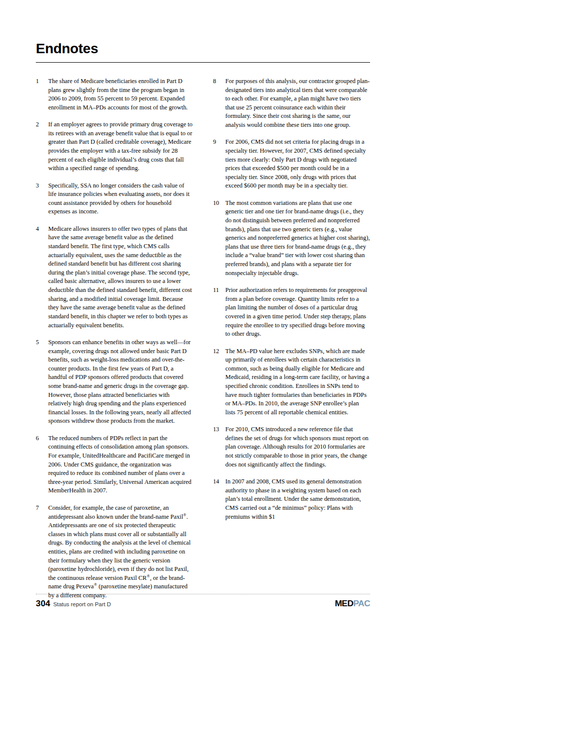Endnotes
1
The share of Medicare beneficiaries enrolled in Part D plans grew slightly from the time the program began in 2006 to 2009, from 55 percent to 59 percent. Expanded enrollment in MA–PDs accounts for most of the growth.
2
If an employer agrees to provide primary drug coverage to its retirees with an average benefit value that is equal to or greater than Part D (called creditable coverage), Medicare provides the employer with a tax-free subsidy for 28 percent of each eligible individual’s drug costs that fall within a specified range of spending.
3
Specifically, SSA no longer considers the cash value of life insurance policies when evaluating assets, nor does it count assistance provided by others for household expenses as income.
4
Medicare allows insurers to offer two types of plans that have the same average benefit value as the defined standard benefit. The first type, which CMS calls actuarially equivalent, uses the same deductible as the defined standard benefit but has different cost sharing during the plan’s initial coverage phase. The second type, called basic alternative, allows insurers to use a lower deductible than the defined standard benefit, different cost sharing, and a modified initial coverage limit. Because they have the same average benefit value as the defined standard benefit, in this chapter we refer to both types as actuarially equivalent benefits.
5
Sponsors can enhance benefits in other ways as well—for example, covering drugs not allowed under basic Part D benefits, such as weight-loss medications and over-the-counter products. In the first few years of Part D, a handful of PDP sponsors offered products that covered some brand-name and generic drugs in the coverage gap. However, those plans attracted beneficiaries with relatively high drug spending and the plans experienced financial losses. In the following years, nearly all affected sponsors withdrew those products from the market.
6
The reduced numbers of PDPs reflect in part the continuing effects of consolidation among plan sponsors. For example, UnitedHealthcare and PacifiCare merged in 2006. Under CMS guidance, the organization was required to reduce its combined number of plans over a three-year period. Similarly, Universal American acquired MemberHealth in 2007.
7
Consider, for example, the case of paroxetine, an antidepressant also known under the brand-name Paxil®. Antidepressants are one of six protected therapeutic classes in which plans must cover all or substantially all drugs. By conducting the analysis at the level of chemical entities, plans are credited with including paroxetine on their formulary when they list the generic version (paroxetine hydrochloride), even if they do not list Paxil, the continuous release version Paxil CR®, or the brand-name drug Pexeva® (paroxetine mesylate) manufactured by a different company.
8
For purposes of this analysis, our contractor grouped plan-designated tiers into analytical tiers that were comparable to each other. For example, a plan might have two tiers that use 25 percent coinsurance each within their formulary. Since their cost sharing is the same, our analysis would combine these tiers into one group.
9
For 2006, CMS did not set criteria for placing drugs in a specialty tier. However, for 2007, CMS defined specialty tiers more clearly: Only Part D drugs with negotiated prices that exceeded $500 per month could be in a specialty tier. Since 2008, only drugs with prices that exceed $600 per month may be in a specialty tier.
10
The most common variations are plans that use one generic tier and one tier for brand-name drugs (i.e., they do not distinguish between preferred and nonpreferred brands), plans that use two generic tiers (e.g., value generics and nonpreferred generics at higher cost sharing), plans that use three tiers for brand-name drugs (e.g., they include a “value brand” tier with lower cost sharing than preferred brands), and plans with a separate tier for nonspecialty injectable drugs.
11
Prior authorization refers to requirements for preapproval from a plan before coverage. Quantity limits refer to a plan limiting the number of doses of a particular drug covered in a given time period. Under step therapy, plans require the enrollee to try specified drugs before moving to other drugs.
12
The MA–PD value here excludes SNPs, which are made up primarily of enrollees with certain characteristics in common, such as being dually eligible for Medicare and Medicaid, residing in a long-term care facility, or having a specified chronic condition. Enrollees in SNPs tend to have much tighter formularies than beneficiaries in PDPs or MA–PDs. In 2010, the average SNP enrollee’s plan lists 75 percent of all reportable chemical entities.
13
For 2010, CMS introduced a new reference file that defines the set of drugs for which sponsors must report on plan coverage. Although results for 2010 formularies are not strictly comparable to those in prior years, the change does not significantly affect the findings.
14
In 2007 and 2008, CMS used its general demonstration authority to phase in a weighting system based on each plan’s total enrollment. Under the same demonstration, CMS carried out a “de minimus” policy: Plans with premiums within $1
304 Status report on Part D
MEDPAC